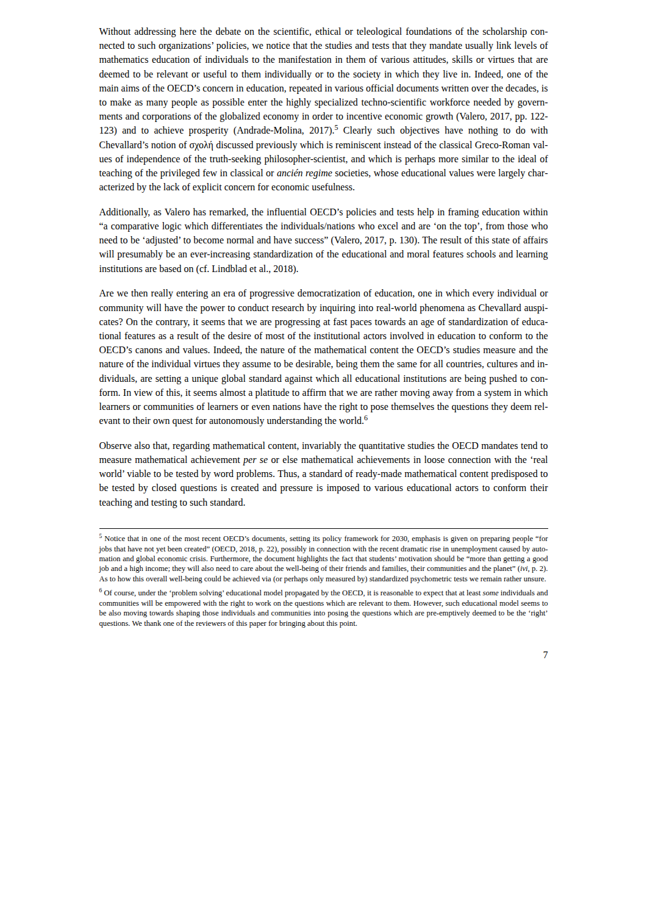Without addressing here the debate on the scientific, ethical or teleological foundations of the scholarship connected to such organizations’ policies, we notice that the studies and tests that they mandate usually link levels of mathematics education of individuals to the manifestation in them of various attitudes, skills or virtues that are deemed to be relevant or useful to them individually or to the society in which they live in. Indeed, one of the main aims of the OECD’s concern in education, repeated in various official documents written over the decades, is to make as many people as possible enter the highly specialized techno-scientific workforce needed by governments and corporations of the globalized economy in order to incentive economic growth (Valero, 2017, pp. 122-123) and to achieve prosperity (Andrade-Molina, 2017).5 Clearly such objectives have nothing to do with Chevallard’s notion of σχολή discussed previously which is reminiscent instead of the classical Greco-Roman values of independence of the truth-seeking philosopher-scientist, and which is perhaps more similar to the ideal of teaching of the privileged few in classical or ancién regime societies, whose educational values were largely characterized by the lack of explicit concern for economic usefulness.
Additionally, as Valero has remarked, the influential OECD’s policies and tests help in framing education within “a comparative logic which differentiates the individuals/nations who excel and are ‘on the top’, from those who need to be ‘adjusted’ to become normal and have success” (Valero, 2017, p. 130). The result of this state of affairs will presumably be an ever-increasing standardization of the educational and moral features schools and learning institutions are based on (cf. Lindblad et al., 2018).
Are we then really entering an era of progressive democratization of education, one in which every individual or community will have the power to conduct research by inquiring into real-world phenomena as Chevallard auspicates? On the contrary, it seems that we are progressing at fast paces towards an age of standardization of educational features as a result of the desire of most of the institutional actors involved in education to conform to the OECD’s canons and values. Indeed, the nature of the mathematical content the OECD’s studies measure and the nature of the individual virtues they assume to be desirable, being them the same for all countries, cultures and individuals, are setting a unique global standard against which all educational institutions are being pushed to conform. In view of this, it seems almost a platitude to affirm that we are rather moving away from a system in which learners or communities of learners or even nations have the right to pose themselves the questions they deem relevant to their own quest for autonomously understanding the world.6
Observe also that, regarding mathematical content, invariably the quantitative studies the OECD mandates tend to measure mathematical achievement per se or else mathematical achievements in loose connection with the ‘real world’ viable to be tested by word problems. Thus, a standard of ready-made mathematical content predisposed to be tested by closed questions is created and pressure is imposed to various educational actors to conform their teaching and testing to such standard.
5 Notice that in one of the most recent OECD’s documents, setting its policy framework for 2030, emphasis is given on preparing people “for jobs that have not yet been created” (OECD, 2018, p. 22), possibly in connection with the recent dramatic rise in unemployment caused by automation and global economic crisis. Furthermore, the document highlights the fact that students’ motivation should be “more than getting a good job and a high income; they will also need to care about the well-being of their friends and families, their communities and the planet” (ivi, p. 2). As to how this overall well-being could be achieved via (or perhaps only measured by) standardized psychometric tests we remain rather unsure.
6 Of course, under the ‘problem solving’ educational model propagated by the OECD, it is reasonable to expect that at least some individuals and communities will be empowered with the right to work on the questions which are relevant to them. However, such educational model seems to be also moving towards shaping those individuals and communities into posing the questions which are pre-emptively deemed to be the ‘right’ questions. We thank one of the reviewers of this paper for bringing about this point.
7